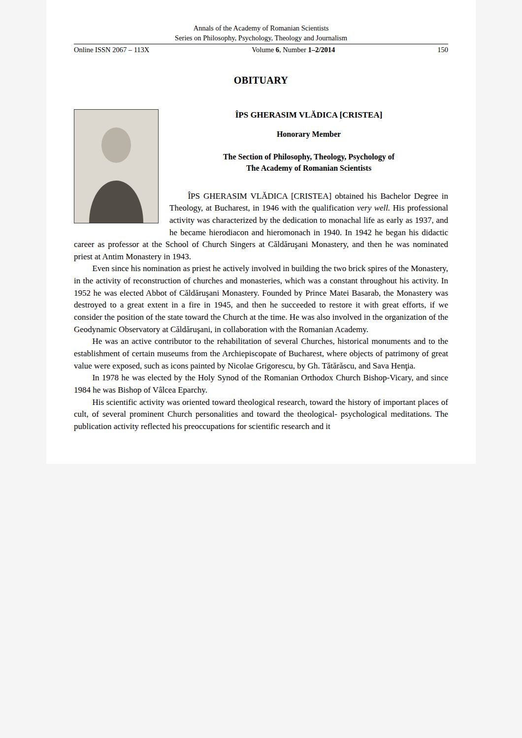Annals of the Academy of Romanian Scientists Series on Philosophy, Psychology, Theology and Journalism
Online ISSN 2067 – 113X Volume 6, Number 1–2/2014 150
OBITUARY
ÎPS GHERASIM VLĂDICA [CRISTEA] Honorary Member The Section of Philosophy, Theology, Psychology of
The Academy of Romanian Scientists
ÎPS GHERASIM VLĂDICA [CRISTEA] obtained his Bachelor Degree in Theology, at Bucharest, in 1946 with the qualification very well. His professional activity was characterized by the dedication to monachal life as early as 1937, and he became hierodiacon and hieromonach in 1940. In 1942 he began his didactic career as professor at the School of Church Singers at Căldăruşani Monastery, and then he was nominated priest at Antim Monastery in 1943.
Even since his nomination as priest he actively involved in building the two brick spires of the Monastery, in the activity of reconstruction of churches and monasteries, which was a constant throughout his activity. In 1952 he was elected Abbot of Căldăruşani Monastery. Founded by Prince Matei Basarab, the Monastery was destroyed to a great extent in a fire in 1945, and then he succeeded to restore it with great efforts, if we consider the position of the state toward the Church at the time. He was also involved in the organization of the Geodynamic Observatory at Căldăruşani, in collaboration with the Romanian Academy.
He was an active contributor to the rehabilitation of several Churches, historical monuments and to the establishment of certain museums from the Archiepiscopate of Bucharest, where objects of patrimony of great value were exposed, such as icons painted by Nicolae Grigorescu, by Gh. Tătărăscu, and Sava Henţia.
In 1978 he was elected by the Holy Synod of the Romanian Orthodox Church Bishop-Vicary, and since 1984 he was Bishop of Vâlcea Eparchy.
His scientific activity was oriented toward theological research, toward the history of important places of cult, of several prominent Church personalities and toward the theological- psychological meditations. The publication activity reflected his preoccupations for scientific research and it